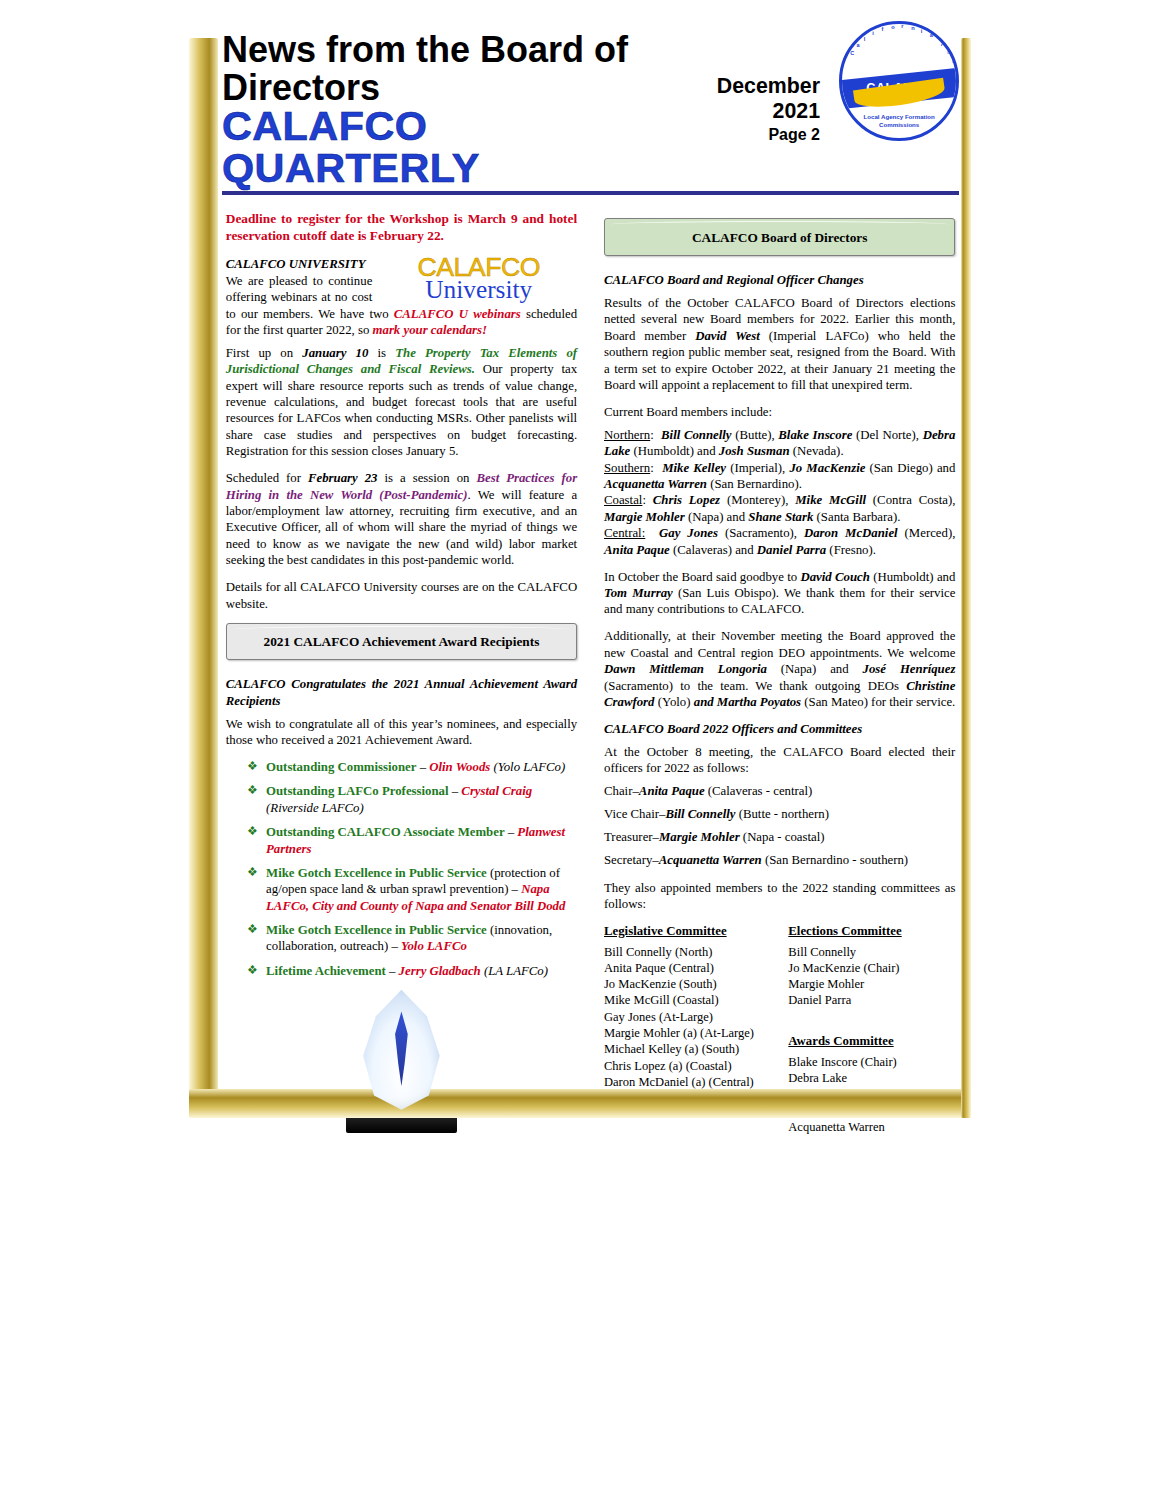News from the Board of Directors
CALAFCO QUARTERLY
December 2021
Page 2
C a l i f o r n i a A s s o c i a t i o n
CALAFCO
Local Agency Formation
Commissions
Deadline to register for the Workshop is March 9 and hotel reservation cutoff date is February 22.
CALAFCO
University
CALAFCO UNIVERSITY
We are pleased to continue offering webinars at no cost to our members. We have two CALAFCO U webinars scheduled for the first quarter 2022, so mark your calendars!
First up on January 10 is The Property Tax Elements of Jurisdictional Changes and Fiscal Reviews. Our property tax expert will share resource reports such as trends of value change, revenue calculations, and budget forecast tools that are useful resources for LAFCos when conducting MSRs. Other panelists will share case studies and perspectives on budget forecasting. Registration for this session closes January 5.
Scheduled for February 23 is a session on Best Practices for Hiring in the New World (Post-Pandemic). We will feature a labor/employment law attorney, recruiting firm executive, and an Executive Officer, all of whom will share the myriad of things we need to know as we navigate the new (and wild) labor market seeking the best candidates in this post-pandemic world.
Details for all CALAFCO University courses are on the CALAFCO website.
2021 CALAFCO Achievement Award Recipients
CALAFCO Congratulates the 2021 Annual Achievement Award Recipients
We wish to congratulate all of this year’s nominees, and especially those who received a 2021 Achievement Award.
Outstanding Commissioner – Olin Woods (Yolo LAFCo)
Outstanding LAFCo Professional – Crystal Craig (Riverside LAFCo)
Outstanding CALAFCO Associate Member – Planwest Partners
Mike Gotch Excellence in Public Service (protection of ag/open space land & urban sprawl prevention) – Napa LAFCo, City and County of Napa and Senator Bill Dodd
Mike Gotch Excellence in Public Service (innovation, collaboration, outreach) – Yolo LAFCo
Lifetime Achievement – Jerry Gladbach (LA LAFCo)
CALAFCO Board of Directors
CALAFCO Board and Regional Officer Changes
Results of the October CALAFCO Board of Directors elections netted several new Board members for 2022. Earlier this month, Board member David West (Imperial LAFCo) who held the southern region public member seat, resigned from the Board. With a term set to expire October 2022, at their January 21 meeting the Board will appoint a replacement to fill that unexpired term.
Current Board members include:
Northern: Bill Connelly (Butte), Blake Inscore (Del Norte), Debra Lake (Humboldt) and Josh Susman (Nevada).
Southern: Mike Kelley (Imperial), Jo MacKenzie (San Diego) and Acquanetta Warren (San Bernardino).
Coastal: Chris Lopez (Monterey), Mike McGill (Contra Costa), Margie Mohler (Napa) and Shane Stark (Santa Barbara).
Central: Gay Jones (Sacramento), Daron McDaniel (Merced), Anita Paque (Calaveras) and Daniel Parra (Fresno).
In October the Board said goodbye to David Couch (Humboldt) and Tom Murray (San Luis Obispo). We thank them for their service and many contributions to CALAFCO.
Additionally, at their November meeting the Board approved the new Coastal and Central region DEO appointments. We welcome Dawn Mittleman Longoria (Napa) and José Henríquez (Sacramento) to the team. We thank outgoing DEOs Christine Crawford (Yolo) and Martha Poyatos (San Mateo) for their service.
CALAFCO Board 2022 Officers and Committees
At the October 8 meeting, the CALAFCO Board elected their officers for 2022 as follows:
Chair–Anita Paque (Calaveras - central)
Vice Chair–Bill Connelly (Butte - northern)
Treasurer–Margie Mohler (Napa - coastal)
Secretary–Acquanetta Warren (San Bernardino - southern)
They also appointed members to the 2022 standing committees as follows:
Legislative Committee
Bill Connelly (North)
Anita Paque (Central)
Jo MacKenzie (South)
Mike McGill (Coastal)
Gay Jones (At-Large)
Margie Mohler (a) (At-Large)
Michael Kelley (a) (South)
Chris Lopez (a) (Coastal)
Daron McDaniel (a) (Central)
Josh Susman (a) (North)
Elections Committee
Bill Connelly
Jo MacKenzie (Chair)
Margie Mohler
Daniel Parra
Awards Committee
Blake Inscore (Chair)
Debra Lake
Daniel Parra
Shane Stark
Acquanetta Warren